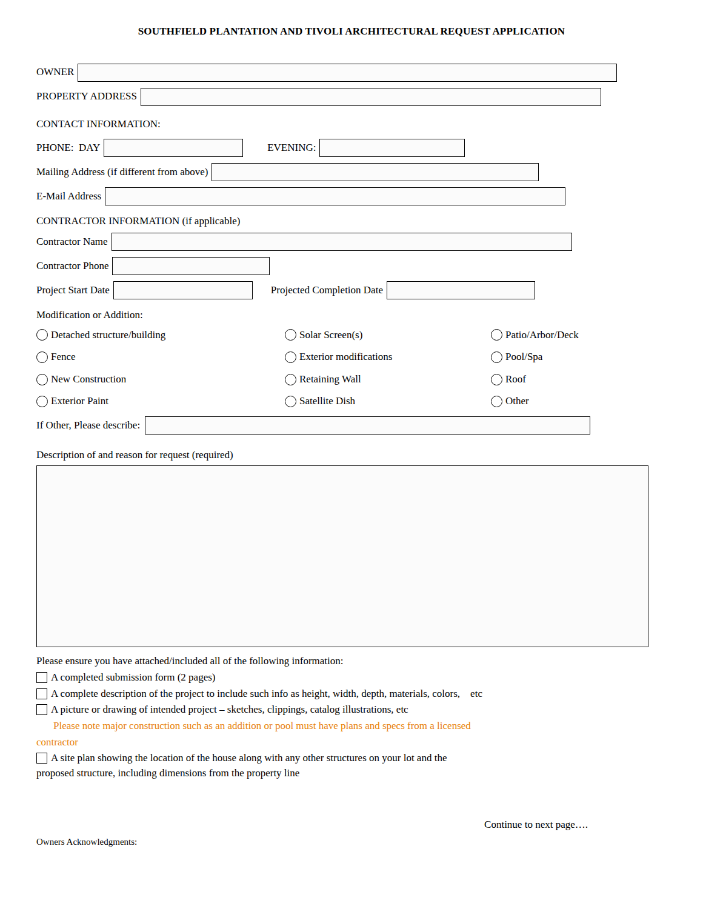SOUTHFIELD PLANTATION AND TIVOLI ARCHITECTURAL REQUEST APPLICATION
OWNER
PROPERTY ADDRESS
CONTACT INFORMATION:
PHONE: DAY EVENING:
Mailing Address (if different from above)
E-Mail Address
CONTRACTOR INFORMATION (if applicable)
Contractor Name
Contractor Phone
Project Start Date Projected Completion Date
Modification or Addition:
Detached structure/building
Solar Screen(s)
Patio/Arbor/Deck
Fence
Exterior modifications
Pool/Spa
New Construction
Retaining Wall
Roof
Exterior Paint
Satellite Dish
Other
If Other, Please describe:
Description of and reason for request (required)
Please ensure you have attached/included all of the following information:
A completed submission form (2 pages)
A complete description of the project to include such info as height, width, depth, materials, colors, etc
A picture or drawing of intended project – sketches, clippings, catalog illustrations, etc
Please note major construction such as an addition or pool must have plans and specs from a licensed
contractor
A site plan showing the location of the house along with any other structures on your lot and the
proposed structure, including dimensions from the property line
Continue to next page….
Owners Acknowledgments: